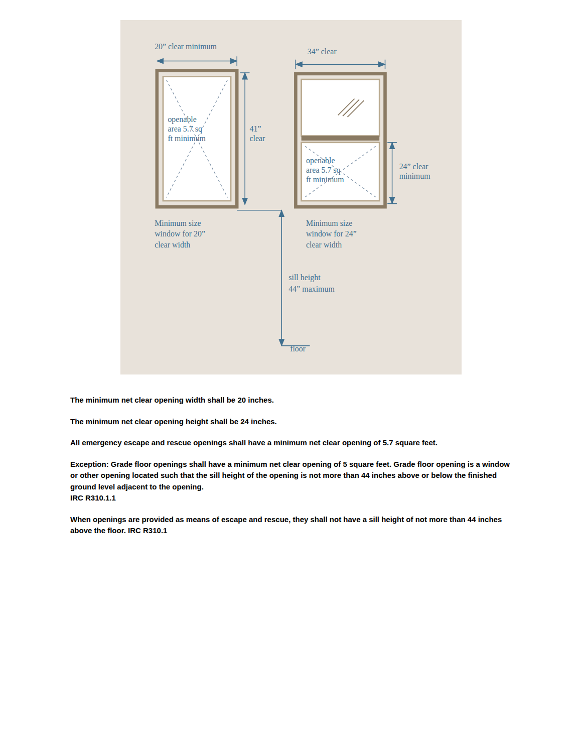20” clear minimum openable area 5.7 sq ft minimum 41” clear Minimum size window for 20” clear width 34” clear openable area 5.7 sq ft minimum 24” clear minimum Minimum size window for 24” clear width sill height 44” maximum floor
The minimum net clear opening width shall be 20 inches.
The minimum net clear opening height shall be 24 inches.
All emergency escape and rescue openings shall have a minimum net clear opening of 5.7 square feet.
Exception: Grade floor openings shall have a minimum net clear opening of 5 square feet. Grade floor opening is a window or other opening located such that the sill height of the opening is not more than 44 inches above or below the finished ground level adjacent to the opening.
IRC R310.1.1
When openings are provided as means of escape and rescue, they shall not have a sill height of not more than 44 inches above the floor. IRC R310.1